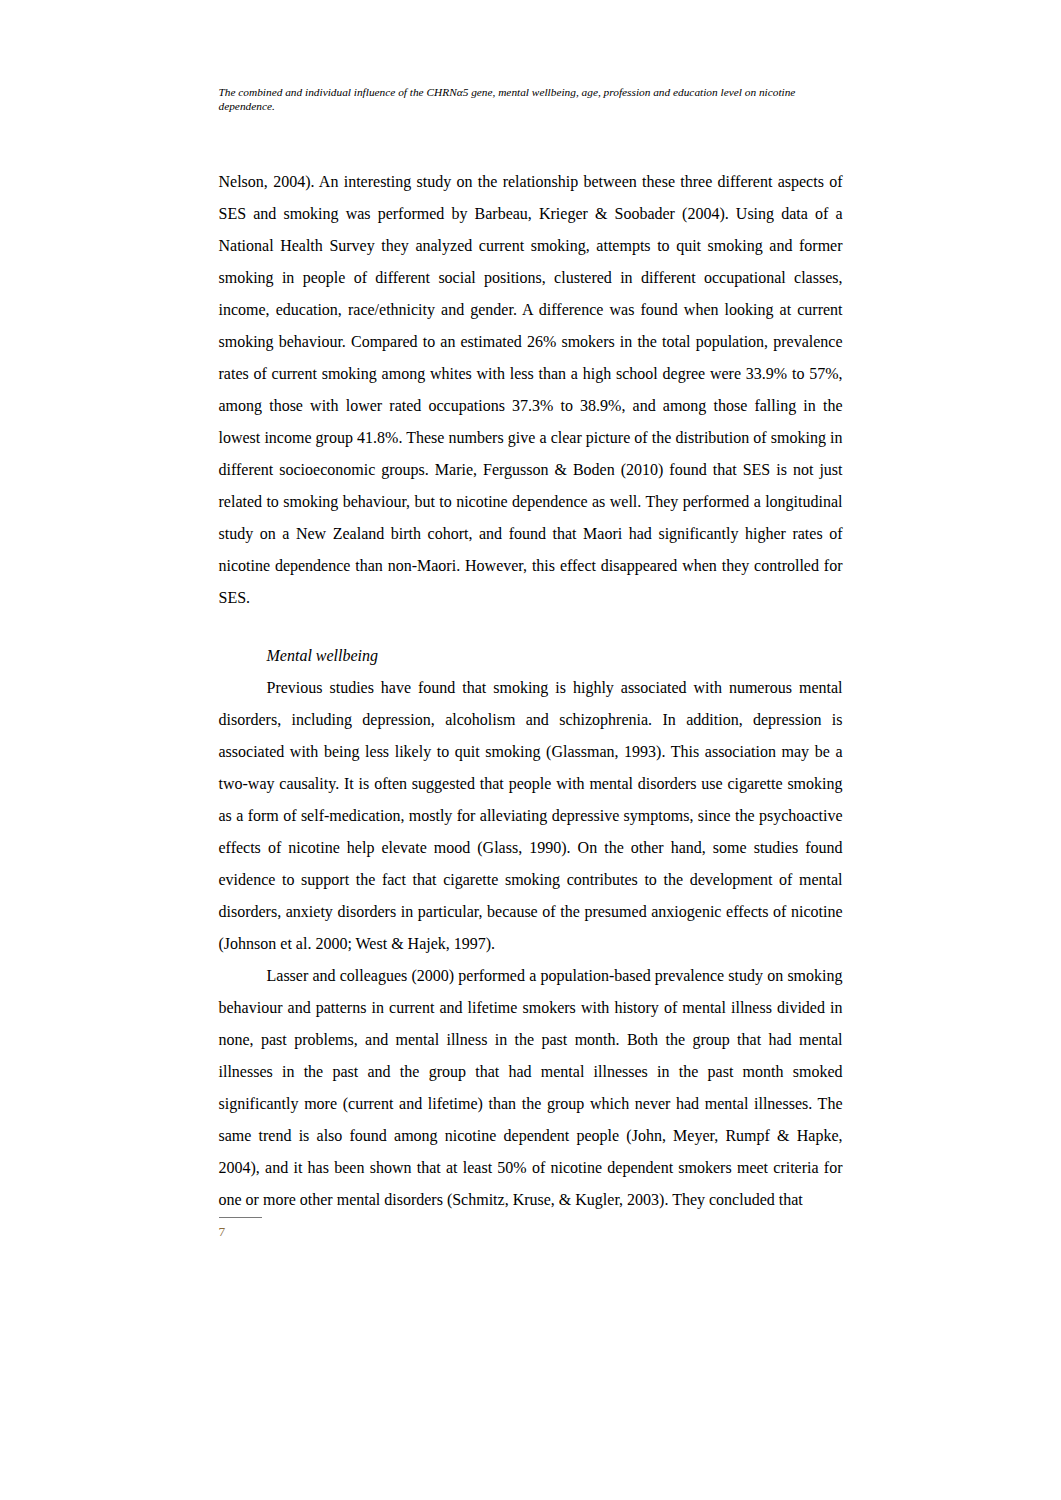The combined and individual influence of the CHRNα5 gene, mental wellbeing, age, profession and education level on nicotine dependence.
Nelson, 2004). An interesting study on the relationship between these three different aspects of SES and smoking was performed by Barbeau, Krieger & Soobader (2004). Using data of a National Health Survey they analyzed current smoking, attempts to quit smoking and former smoking in people of different social positions, clustered in different occupational classes, income, education, race/ethnicity and gender. A difference was found when looking at current smoking behaviour. Compared to an estimated 26% smokers in the total population, prevalence rates of current smoking among whites with less than a high school degree were 33.9% to 57%, among those with lower rated occupations 37.3% to 38.9%, and among those falling in the lowest income group 41.8%. These numbers give a clear picture of the distribution of smoking in different socioeconomic groups. Marie, Fergusson & Boden (2010) found that SES is not just related to smoking behaviour, but to nicotine dependence as well. They performed a longitudinal study on a New Zealand birth cohort, and found that Maori had significantly higher rates of nicotine dependence than non-Maori. However, this effect disappeared when they controlled for SES.
Mental wellbeing
Previous studies have found that smoking is highly associated with numerous mental disorders, including depression, alcoholism and schizophrenia. In addition, depression is associated with being less likely to quit smoking (Glassman, 1993). This association may be a two-way causality. It is often suggested that people with mental disorders use cigarette smoking as a form of self-medication, mostly for alleviating depressive symptoms, since the psychoactive effects of nicotine help elevate mood (Glass, 1990). On the other hand, some studies found evidence to support the fact that cigarette smoking contributes to the development of mental disorders, anxiety disorders in particular, because of the presumed anxiogenic effects of nicotine (Johnson et al. 2000; West & Hajek, 1997).
Lasser and colleagues (2000) performed a population-based prevalence study on smoking behaviour and patterns in current and lifetime smokers with history of mental illness divided in none, past problems, and mental illness in the past month. Both the group that had mental illnesses in the past and the group that had mental illnesses in the past month smoked significantly more (current and lifetime) than the group which never had mental illnesses. The same trend is also found among nicotine dependent people (John, Meyer, Rumpf & Hapke, 2004), and it has been shown that at least 50% of nicotine dependent smokers meet criteria for one or more other mental disorders (Schmitz, Kruse, & Kugler, 2003). They concluded that
7